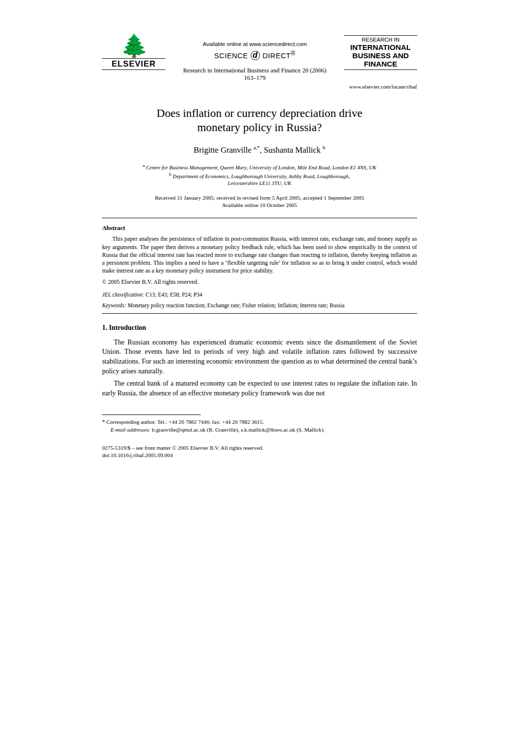🌲
ELSEVIER
Available online at www.sciencedirect.com
SCIENCE d DIRECT®
Research in International Business and Finance 20 (2006) 163–179
RESEARCH IN
INTERNATIONAL
BUSINESS AND
FINANCE
www.elsevier.com/locate/ribaf
Does inflation or currency depreciation drive
monetary policy in Russia?
Brigitte Granville a,*, Sushanta Mallick b
a Centre for Business Management, Queen Mary, University of London, Mile End Road, London E1 4NS, UK
b Department of Economics, Loughborough University, Ashby Road, Loughborough,
Leicestershire LE11 3TU, UK
Received 31 January 2005; received in revised form 5 April 2005; accepted 1 September 2005
Available online 10 October 2005
Abstract
This paper analyses the persistence of inflation in post-communist Russia, with interest rate, exchange rate, and money supply as key arguments. The paper then derives a monetary policy feedback rule, which has been used to show empirically in the context of Russia that the official interest rate has reacted more to exchange rate changes than reacting to inflation, thereby keeping inflation as a persistent problem. This implies a need to have a ‘flexible targeting rule’ for inflation so as to bring it under control, which would make interest rate as a key monetary policy instrument for price stability.
© 2005 Elsevier B.V. All rights reserved.
JEL classification: C13; E43; E58; P24; P34
Keywords: Monetary policy reaction function; Exchange rate; Fisher relation; Inflation; Interest rate; Russia
1. Introduction
The Russian economy has experienced dramatic economic events since the dismantlement of the Soviet Union. Those events have led to periods of very high and volatile inflation rates followed by successive stabilizations. For such an interesting economic environment the question as to what determined the central bank’s policy arises naturally.
The central bank of a matured economy can be expected to use interest rates to regulate the inflation rate. In early Russia, the absence of an effective monetary policy framework was due not
* Corresponding author. Tel.: +44 20 7882 7446; fax: +44 20 7882 3615.
E-mail addresses: b.granville@qmul.ac.uk (B. Granville), s.k.mallick@lboro.ac.uk (S. Mallick).
0275-5319/$ – see front matter © 2005 Elsevier B.V. All rights reserved.
doi:10.1016/j.ribaf.2005.09.004